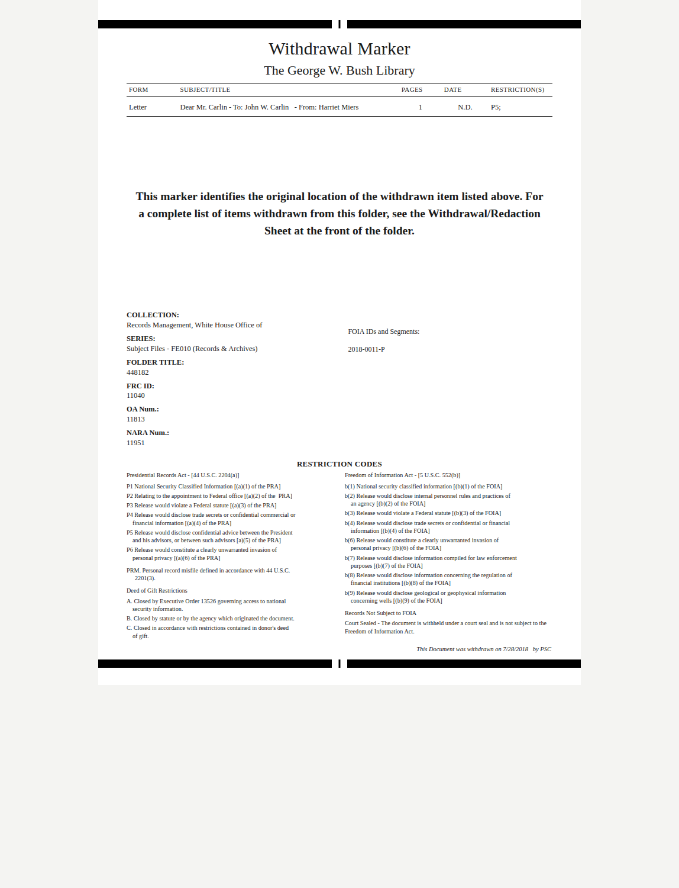Withdrawal Marker
The George W. Bush Library
| FORM | SUBJECT/TITLE | PAGES | DATE | RESTRICTION(S) |
| --- | --- | --- | --- | --- |
| Letter | Dear Mr. Carlin - To: John W. Carlin - From: Harriet Miers | 1 | N.D. | P5; |
This marker identifies the original location of the withdrawn item listed above. For a complete list of items withdrawn from this folder, see the Withdrawal/Redaction Sheet at the front of the folder.
COLLECTION:
Records Management, White House Office of
SERIES:
Subject Files - FE010 (Records & Archives)
FOLDER TITLE:
448182
FRC ID:
11040
OA Num.:
11813
NARA Num.:
11951
FOIA IDs and Segments:
2018-0011-P
RESTRICTION CODES
Presidential Records Act - [44 U.S.C. 2204(a)]
P1 National Security Classified Information [(a)(1) of the PRA]
P2 Relating to the appointment to Federal office [(a)(2) of the PRA]
P3 Release would violate a Federal statute [(a)(3) of the PRA]
P4 Release would disclose trade secrets or confidential commercial or financial information [(a)(4) of the PRA]
P5 Release would disclose confidential advice between the President and his advisors, or between such advisors [a)(5) of the PRA]
P6 Release would constitute a clearly unwarranted invasion of personal privacy [(a)(6) of the PRA]
PRM. Personal record misfile defined in accordance with 44 U.S.C.
2201(3).
Deed of Gift Restrictions
A. Closed by Executive Order 13526 governing access to national security information.
B. Closed by statute or by the agency which originated the document.
C. Closed in accordance with restrictions contained in donor's deed of gift.
Freedom of Information Act - [5 U.S.C. 552(b)]
b(1) National security classified information [(b)(1) of the FOIA]
b(2) Release would disclose internal personnel rules and practices of an agency [(b)(2) of the FOIA]
b(3) Release would violate a Federal statute [(b)(3) of the FOIA]
b(4) Release would disclose trade secrets or confidential or financial information [(b)(4) of the FOIA]
b(6) Release would constitute a clearly unwarranted invasion of personal privacy [(b)(6) of the FOIA]
b(7) Release would disclose information compiled for law enforcement purposes [(b)(7) of the FOIA]
b(8) Release would disclose information concerning the regulation of financial institutions [(b)(8) of the FOIA]
b(9) Release would disclose geological or geophysical information concerning wells [(b)(9) of the FOIA]
Records Not Subject to FOIA
Court Sealed - The document is withheld under a court seal and is not subject to the Freedom of Information Act.
This Document was withdrawn on 7/28/2018 by PSC